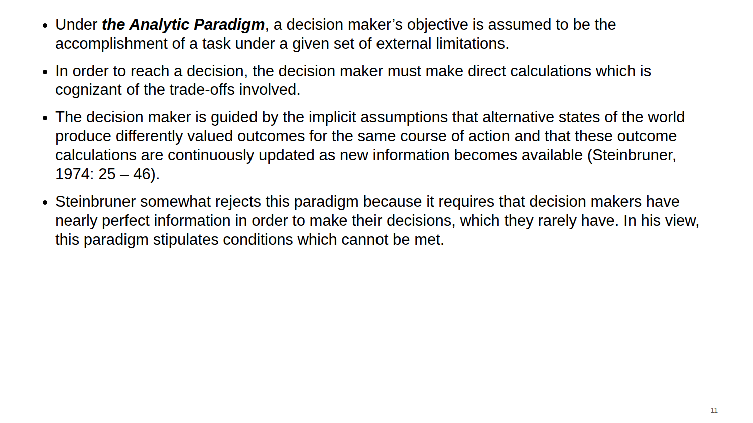Under the Analytic Paradigm, a decision maker’s objective is assumed to be the accomplishment of a task under a given set of external limitations.
In order to reach a decision, the decision maker must make direct calculations which is cognizant of the trade-offs involved.
The decision maker is guided by the implicit assumptions that alternative states of the world produce differently valued outcomes for the same course of action and that these outcome calculations are continuously updated as new information becomes available (Steinbruner, 1974: 25 – 46).
Steinbruner somewhat rejects this paradigm because it requires that decision makers have nearly perfect information in order to make their decisions, which they rarely have. In his view, this paradigm stipulates conditions which cannot be met.
11